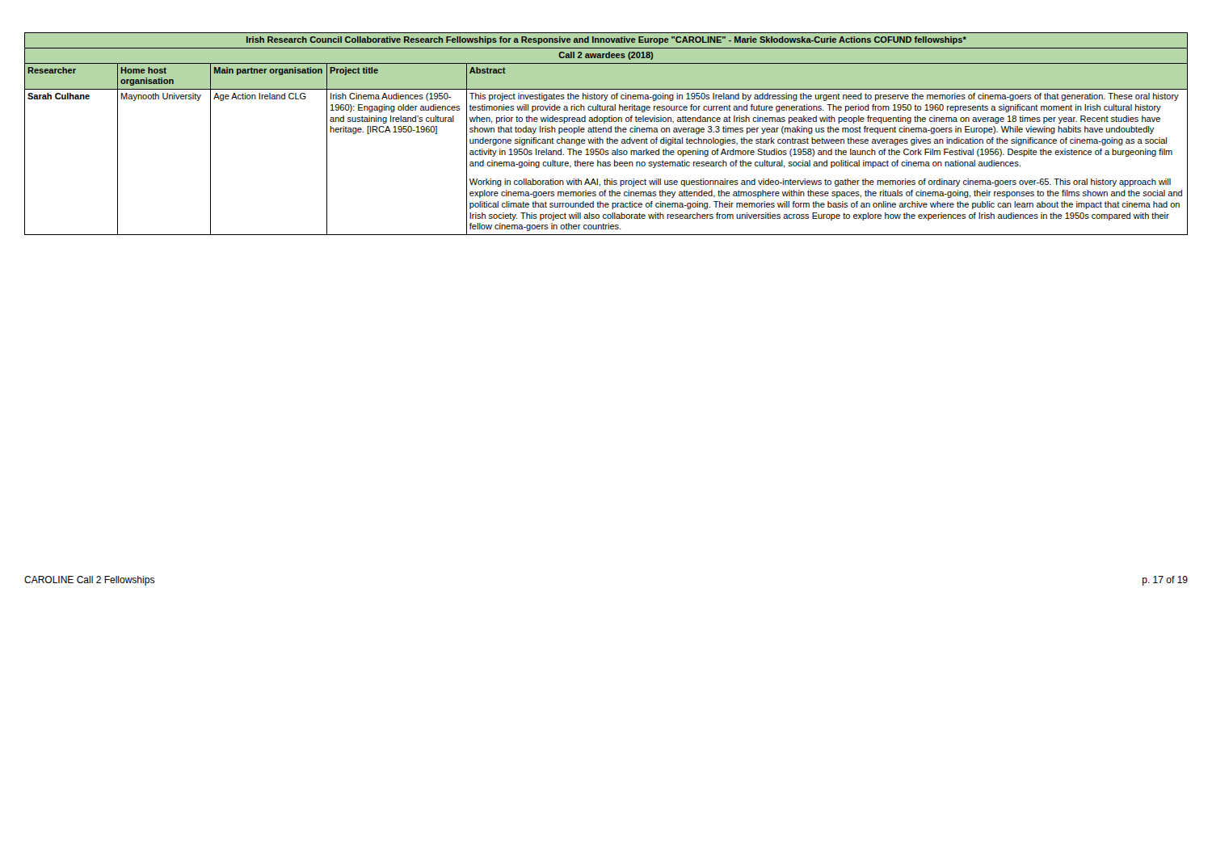| Irish Research Council Collaborative Research Fellowships for a Responsive and Innovative Europe "CAROLINE" - Marie Skłodowska-Curie Actions COFUND fellowships* |
| Call 2 awardees (2018) |
| Researcher | Home host organisation | Main partner organisation | Project title | Abstract |
| Sarah Culhane | Maynooth University | Age Action Ireland CLG | Irish Cinema Audiences (1950-1960): Engaging older audiences and sustaining Ireland’s cultural heritage. [IRCA 1950-1960] | This project investigates the history of cinema-going in 1950s Ireland by addressing the urgent need to preserve the memories of cinema-goers of that generation. These oral history testimonies will provide a rich cultural heritage resource for current and future generations. The period from 1950 to 1960 represents a significant moment in Irish cultural history when, prior to the widespread adoption of television, attendance at Irish cinemas peaked with people frequenting the cinema on average 18 times per year. Recent studies have shown that today Irish people attend the cinema on average 3.3 times per year (making us the most frequent cinema-goers in Europe). While viewing habits have undoubtedly undergone significant change with the advent of digital technologies, the stark contrast between these averages gives an indication of the significance of cinema-going as a social activity in 1950s Ireland. The 1950s also marked the opening of Ardmore Studios (1958) and the launch of the Cork Film Festival (1956). Despite the existence of a burgeoning film and cinema-going culture, there has been no systematic research of the cultural, social and political impact of cinema on national audiences. Working in collaboration with AAI, this project will use questionnaires and video-interviews to gather the memories of ordinary cinema-goers over-65. This oral history approach will explore cinema-goers memories of the cinemas they attended, the atmosphere within these spaces, the rituals of cinema-going, their responses to the films shown and the social and political climate that surrounded the practice of cinema-going. Their memories will form the basis of an online archive where the public can learn about the impact that cinema had on Irish society. This project will also collaborate with researchers from universities across Europe to explore how the experiences of Irish audiences in the 1950s compared with their fellow cinema-goers in other countries. |
CAROLINE Call 2 Fellowships
p. 17 of 19